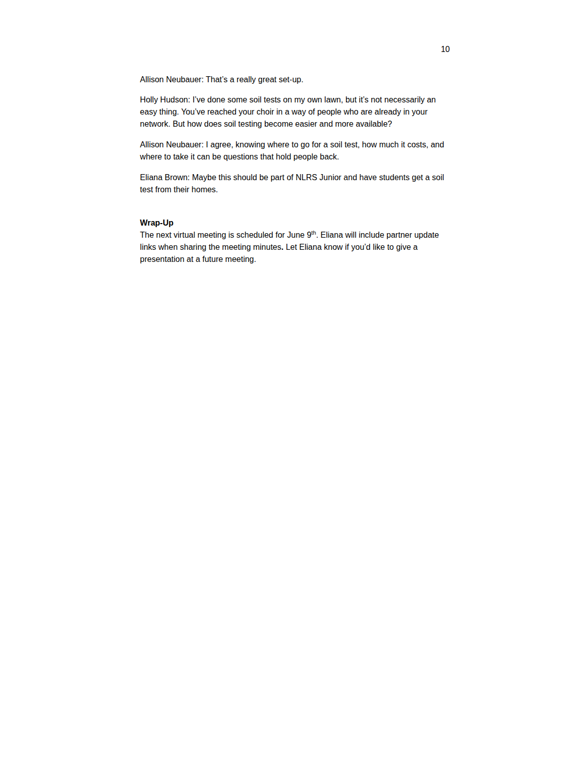10
Allison Neubauer: That’s a really great set-up.
Holly Hudson: I’ve done some soil tests on my own lawn, but it’s not necessarily an easy thing. You’ve reached your choir in a way of people who are already in your network. But how does soil testing become easier and more available?
Allison Neubauer: I agree, knowing where to go for a soil test, how much it costs, and where to take it can be questions that hold people back.
Eliana Brown: Maybe this should be part of NLRS Junior and have students get a soil test from their homes.
Wrap-Up
The next virtual meeting is scheduled for June 9th. Eliana will include partner update links when sharing the meeting minutes. Let Eliana know if you’d like to give a presentation at a future meeting.